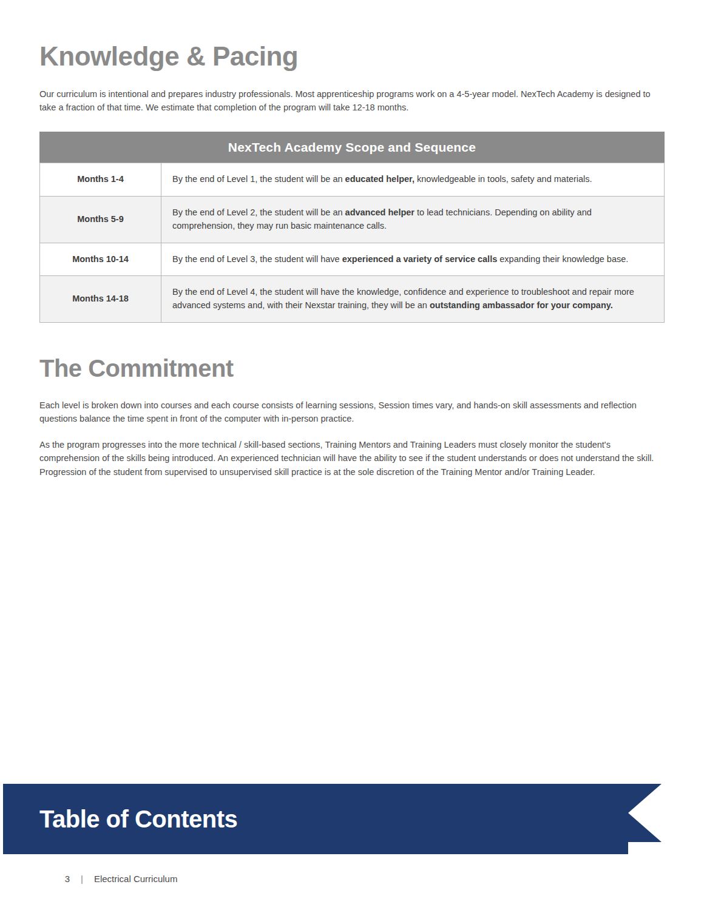Knowledge & Pacing
Our curriculum is intentional and prepares industry professionals. Most apprenticeship programs work on a 4-5-year model. NexTech Academy is designed to take a fraction of that time. We estimate that completion of the program will take 12-18 months.
NexTech Academy Scope and Sequence
| Months 1-4 | By the end of Level 1, the student will be an educated helper, knowledgeable in tools, safety and materials. |
| Months 5-9 | By the end of Level 2, the student will be an advanced helper to lead technicians. Depending on ability and comprehension, they may run basic maintenance calls. |
| Months 10-14 | By the end of Level 3, the student will have experienced a variety of service calls expanding their knowledge base. |
| Months 14-18 | By the end of Level 4, the student will have the knowledge, confidence and experience to troubleshoot and repair more advanced systems and, with their Nexstar training, they will be an outstanding ambassador for your company. |
The Commitment
Each level is broken down into courses and each course consists of learning sessions, Session times vary, and hands-on skill assessments and reflection questions balance the time spent in front of the computer with in-person practice.
As the program progresses into the more technical / skill-based sections, Training Mentors and Training Leaders must closely monitor the student's comprehension of the skills being introduced. An experienced technician will have the ability to see if the student understands or does not understand the skill. Progression of the student from supervised to unsupervised skill practice is at the sole discretion of the Training Mentor and/or Training Leader.
Table of Contents
3 | Electrical Curriculum